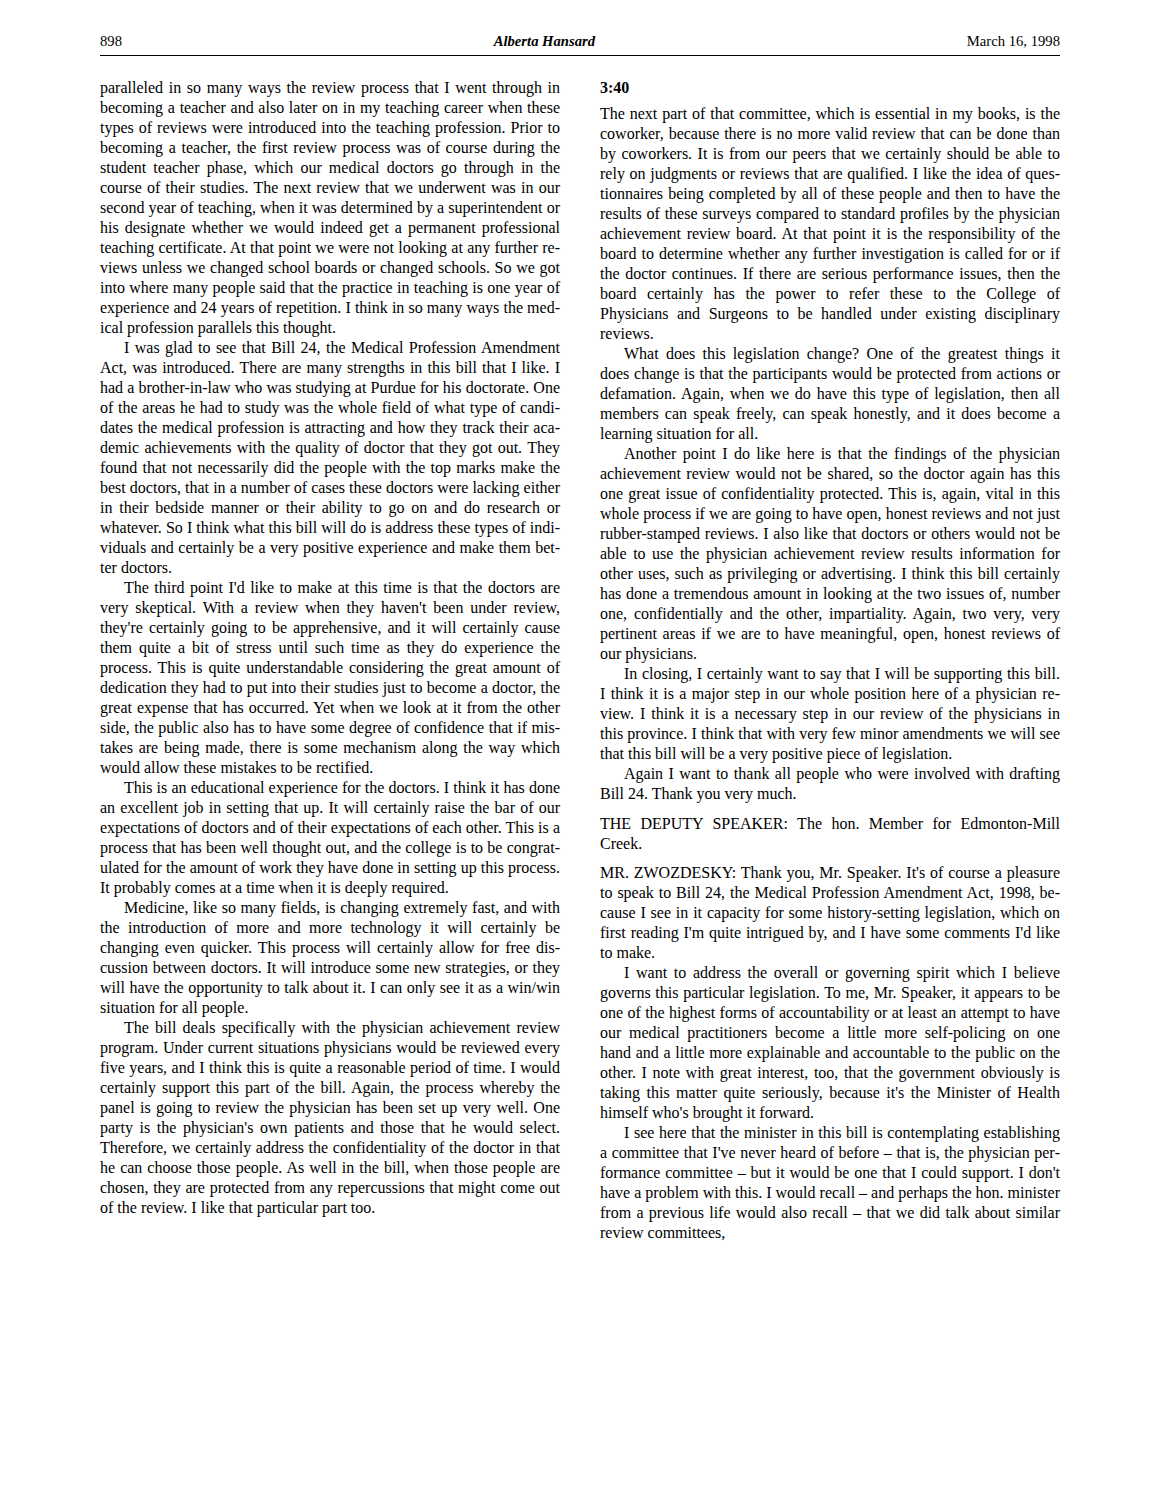898 Alberta Hansard March 16, 1998
paralleled in so many ways the review process that I went through in becoming a teacher and also later on in my teaching career when these types of reviews were introduced into the teaching profession. Prior to becoming a teacher, the first review process was of course during the student teacher phase, which our medical doctors go through in the course of their studies. The next review that we underwent was in our second year of teaching, when it was determined by a superintendent or his designate whether we would indeed get a permanent professional teaching certificate. At that point we were not looking at any further reviews unless we changed school boards or changed schools. So we got into where many people said that the practice in teaching is one year of experience and 24 years of repetition. I think in so many ways the medical profession parallels this thought.
I was glad to see that Bill 24, the Medical Profession Amendment Act, was introduced. There are many strengths in this bill that I like. I had a brother-in-law who was studying at Purdue for his doctorate. One of the areas he had to study was the whole field of what type of candidates the medical profession is attracting and how they track their academic achievements with the quality of doctor that they got out. They found that not necessarily did the people with the top marks make the best doctors, that in a number of cases these doctors were lacking either in their bedside manner or their ability to go on and do research or whatever. So I think what this bill will do is address these types of individuals and certainly be a very positive experience and make them better doctors.
The third point I'd like to make at this time is that the doctors are very skeptical. With a review when they haven't been under review, they're certainly going to be apprehensive, and it will certainly cause them quite a bit of stress until such time as they do experience the process. This is quite understandable considering the great amount of dedication they had to put into their studies just to become a doctor, the great expense that has occurred. Yet when we look at it from the other side, the public also has to have some degree of confidence that if mistakes are being made, there is some mechanism along the way which would allow these mistakes to be rectified.
This is an educational experience for the doctors. I think it has done an excellent job in setting that up. It will certainly raise the bar of our expectations of doctors and of their expectations of each other. This is a process that has been well thought out, and the college is to be congratulated for the amount of work they have done in setting up this process. It probably comes at a time when it is deeply required.
Medicine, like so many fields, is changing extremely fast, and with the introduction of more and more technology it will certainly be changing even quicker. This process will certainly allow for free discussion between doctors. It will introduce some new strategies, or they will have the opportunity to talk about it. I can only see it as a win/win situation for all people.
The bill deals specifically with the physician achievement review program. Under current situations physicians would be reviewed every five years, and I think this is quite a reasonable period of time. I would certainly support this part of the bill. Again, the process whereby the panel is going to review the physician has been set up very well. One party is the physician's own patients and those that he would select. Therefore, we certainly address the confidentiality of the doctor in that he can choose those people. As well in the bill, when those people are chosen, they are protected from any repercussions that might come out of the review. I like that particular part too.
3:40
The next part of that committee, which is essential in my books, is the coworker, because there is no more valid review that can be done than by coworkers. It is from our peers that we certainly should be able to rely on judgments or reviews that are qualified. I like the idea of questionnaires being completed by all of these people and then to have the results of these surveys compared to standard profiles by the physician achievement review board. At that point it is the responsibility of the board to determine whether any further investigation is called for or if the doctor continues. If there are serious performance issues, then the board certainly has the power to refer these to the College of Physicians and Surgeons to be handled under existing disciplinary reviews.
What does this legislation change? One of the greatest things it does change is that the participants would be protected from actions or defamation. Again, when we do have this type of legislation, then all members can speak freely, can speak honestly, and it does become a learning situation for all.
Another point I do like here is that the findings of the physician achievement review would not be shared, so the doctor again has this one great issue of confidentiality protected. This is, again, vital in this whole process if we are going to have open, honest reviews and not just rubber-stamped reviews. I also like that doctors or others would not be able to use the physician achievement review results information for other uses, such as privileging or advertising. I think this bill certainly has done a tremendous amount in looking at the two issues of, number one, confidentially and the other, impartiality. Again, two very, very pertinent areas if we are to have meaningful, open, honest reviews of our physicians.
In closing, I certainly want to say that I will be supporting this bill. I think it is a major step in our whole position here of a physician review. I think it is a necessary step in our review of the physicians in this province. I think that with very few minor amendments we will see that this bill will be a very positive piece of legislation.
Again I want to thank all people who were involved with drafting Bill 24. Thank you very much.
THE DEPUTY SPEAKER: The hon. Member for Edmonton-Mill Creek.
MR. ZWOZDESKY: Thank you, Mr. Speaker. It's of course a pleasure to speak to Bill 24, the Medical Profession Amendment Act, 1998, because I see in it capacity for some history-setting legislation, which on first reading I'm quite intrigued by, and I have some comments I'd like to make.
I want to address the overall or governing spirit which I believe governs this particular legislation. To me, Mr. Speaker, it appears to be one of the highest forms of accountability or at least an attempt to have our medical practitioners become a little more self-policing on one hand and a little more explainable and accountable to the public on the other. I note with great interest, too, that the government obviously is taking this matter quite seriously, because it's the Minister of Health himself who's brought it forward.
I see here that the minister in this bill is contemplating establishing a committee that I've never heard of before – that is, the physician performance committee – but it would be one that I could support. I don't have a problem with this. I would recall – and perhaps the hon. minister from a previous life would also recall – that we did talk about similar review committees,